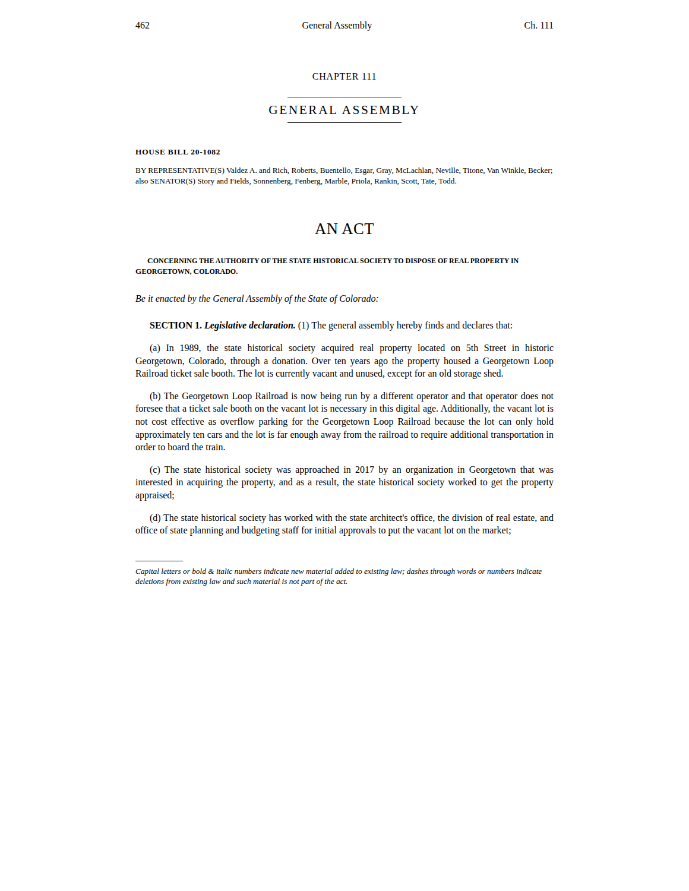462 General Assembly Ch. 111
CHAPTER 111
GENERAL ASSEMBLY
HOUSE BILL 20-1082
BY REPRESENTATIVE(S) Valdez A. and Rich, Roberts, Buentello, Esgar, Gray, McLachlan, Neville, Titone, Van Winkle, Becker;
also SENATOR(S) Story and Fields, Sonnenberg, Fenberg, Marble, Priola, Rankin, Scott, Tate, Todd.
AN ACT
CONCERNING THE AUTHORITY OF THE STATE HISTORICAL SOCIETY TO DISPOSE OF REAL PROPERTY IN GEORGETOWN, COLORADO.
Be it enacted by the General Assembly of the State of Colorado:
SECTION 1. Legislative declaration. (1) The general assembly hereby finds and declares that:
(a) In 1989, the state historical society acquired real property located on 5th Street in historic Georgetown, Colorado, through a donation. Over ten years ago the property housed a Georgetown Loop Railroad ticket sale booth. The lot is currently vacant and unused, except for an old storage shed.
(b) The Georgetown Loop Railroad is now being run by a different operator and that operator does not foresee that a ticket sale booth on the vacant lot is necessary in this digital age. Additionally, the vacant lot is not cost effective as overflow parking for the Georgetown Loop Railroad because the lot can only hold approximately ten cars and the lot is far enough away from the railroad to require additional transportation in order to board the train.
(c) The state historical society was approached in 2017 by an organization in Georgetown that was interested in acquiring the property, and as a result, the state historical society worked to get the property appraised;
(d) The state historical society has worked with the state architect's office, the division of real estate, and office of state planning and budgeting staff for initial approvals to put the vacant lot on the market;
Capital letters or bold & italic numbers indicate new material added to existing law; dashes through words or numbers indicate deletions from existing law and such material is not part of the act.